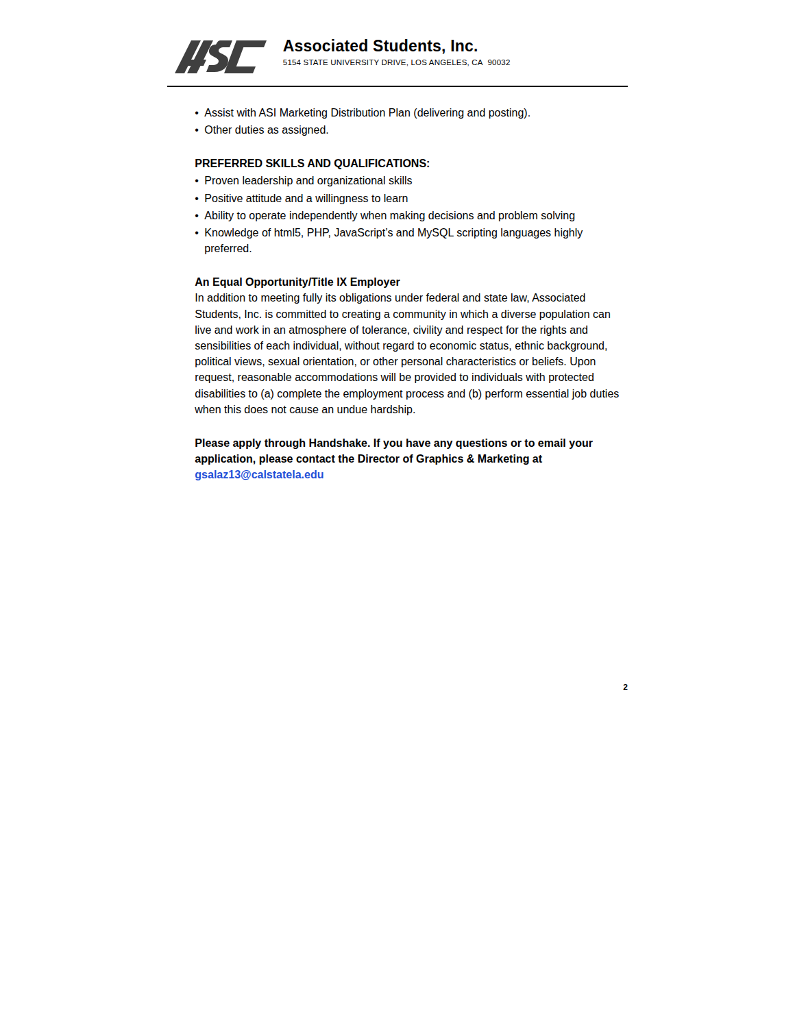Associated Students, Inc.
5154 STATE UNIVERSITY DRIVE, LOS ANGELES, CA 90032
Assist with ASI Marketing Distribution Plan (delivering and posting).
Other duties as assigned.
PREFERRED SKILLS AND QUALIFICATIONS:
Proven leadership and organizational skills
Positive attitude and a willingness to learn
Ability to operate independently when making decisions and problem solving
Knowledge of html5, PHP, JavaScript’s and MySQL scripting languages highly preferred.
An Equal Opportunity/Title IX Employer
In addition to meeting fully its obligations under federal and state law, Associated Students, Inc. is committed to creating a community in which a diverse population can live and work in an atmosphere of tolerance, civility and respect for the rights and sensibilities of each individual, without regard to economic status, ethnic background, political views, sexual orientation, or other personal characteristics or beliefs. Upon request, reasonable accommodations will be provided to individuals with protected disabilities to (a) complete the employment process and (b) perform essential job duties when this does not cause an undue hardship.
Please apply through Handshake. If you have any questions or to email your application, please contact the Director of Graphics & Marketing at gsalaz13@calstatela.edu
2